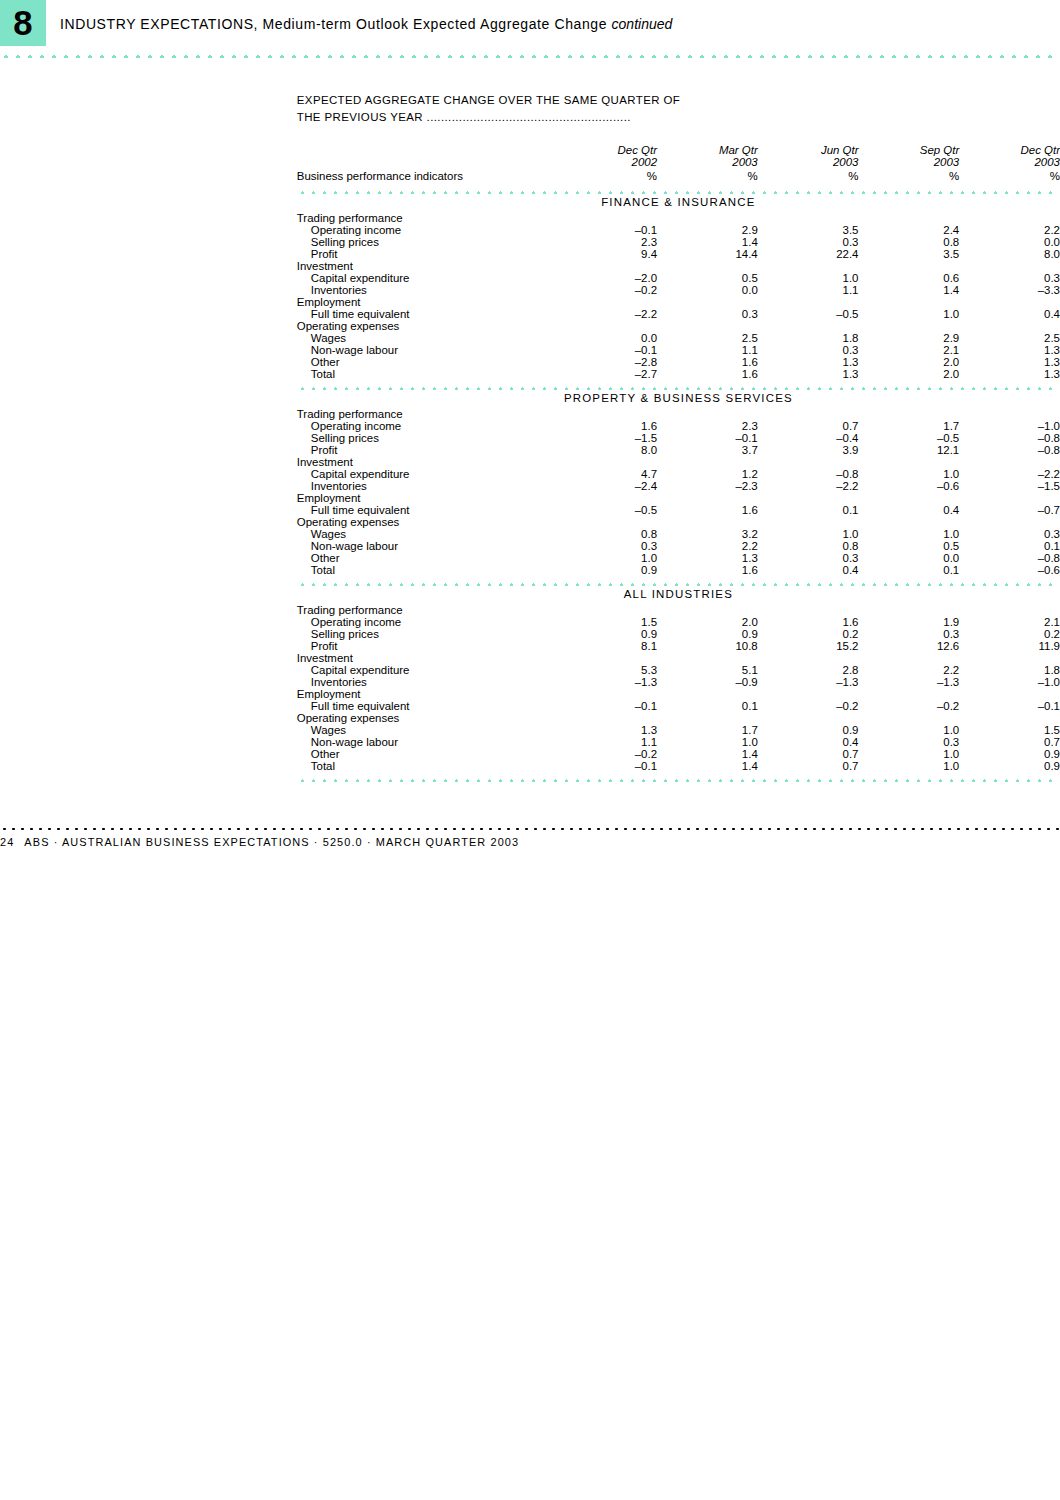8
INDUSTRY EXPECTATIONS, Medium-term Outlook Expected Aggregate Change continued
EXPECTED AGGREGATE CHANGE OVER THE SAME QUARTER OF
THE PREVIOUS YEAR .........................................................
| | Dec Qtr 2002 | Mar Qtr 2003 | Jun Qtr 2003 | Sep Qtr 2003 | Dec Qtr 2003 |
| --- | --- | --- | --- | --- | --- |
| Business performance indicators | % | % | % | % | % |
| FINANCE & INSURANCE |
| Trading performance | | | | | |
| Operating income | –0.1 | 2.9 | 3.5 | 2.4 | 2.2 |
| Selling prices | 2.3 | 1.4 | 0.3 | 0.8 | 0.0 |
| Profit | 9.4 | 14.4 | 22.4 | 3.5 | 8.0 |
| Investment | | | | | |
| Capital expenditure | –2.0 | 0.5 | 1.0 | 0.6 | 0.3 |
| Inventories | –0.2 | 0.0 | 1.1 | 1.4 | –3.3 |
| Employment | | | | | |
| Full time equivalent | –2.2 | 0.3 | –0.5 | 1.0 | 0.4 |
| Operating expenses | | | | | |
| Wages | 0.0 | 2.5 | 1.8 | 2.9 | 2.5 |
| Non-wage labour | –0.1 | 1.1 | 0.3 | 2.1 | 1.3 |
| Other | –2.8 | 1.6 | 1.3 | 2.0 | 1.3 |
| Total | –2.7 | 1.6 | 1.3 | 2.0 | 1.3 |
| PROPERTY & BUSINESS SERVICES |
| Trading performance | | | | | |
| Operating income | 1.6 | 2.3 | 0.7 | 1.7 | –1.0 |
| Selling prices | –1.5 | –0.1 | –0.4 | –0.5 | –0.8 |
| Profit | 8.0 | 3.7 | 3.9 | 12.1 | –0.8 |
| Investment | | | | | |
| Capital expenditure | 4.7 | 1.2 | –0.8 | 1.0 | –2.2 |
| Inventories | –2.4 | –2.3 | –2.2 | –0.6 | –1.5 |
| Employment | | | | | |
| Full time equivalent | –0.5 | 1.6 | 0.1 | 0.4 | –0.7 |
| Operating expenses | | | | | |
| Wages | 0.8 | 3.2 | 1.0 | 1.0 | 0.3 |
| Non-wage labour | 0.3 | 2.2 | 0.8 | 0.5 | 0.1 |
| Other | 1.0 | 1.3 | 0.3 | 0.0 | –0.8 |
| Total | 0.9 | 1.6 | 0.4 | 0.1 | –0.6 |
| ALL INDUSTRIES |
| Trading performance | | | | | |
| Operating income | 1.5 | 2.0 | 1.6 | 1.9 | 2.1 |
| Selling prices | 0.9 | 0.9 | 0.2 | 0.3 | 0.2 |
| Profit | 8.1 | 10.8 | 15.2 | 12.6 | 11.9 |
| Investment | | | | | |
| Capital expenditure | 5.3 | 5.1 | 2.8 | 2.2 | 1.8 |
| Inventories | –1.3 | –0.9 | –1.3 | –1.3 | –1.0 |
| Employment | | | | | |
| Full time equivalent | –0.1 | 0.1 | –0.2 | –0.2 | –0.1 |
| Operating expenses | | | | | |
| Wages | 1.3 | 1.7 | 0.9 | 1.0 | 1.5 |
| Non-wage labour | 1.1 | 1.0 | 0.4 | 0.3 | 0.7 |
| Other | –0.2 | 1.4 | 0.7 | 1.0 | 0.9 |
| Total | –0.1 | 1.4 | 0.7 | 1.0 | 0.9 |
24 ABS · AUSTRALIAN BUSINESS EXPECTATIONS · 5250.0 · MARCH QUARTER 2003